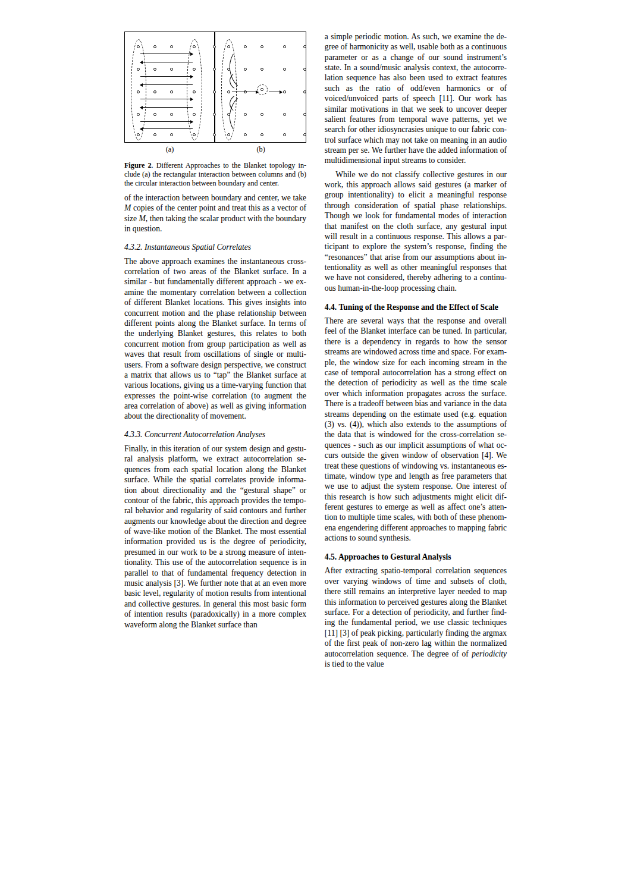(a)(b)
Figure 2. Different Approaches to the Blanket topology include (a) the rectangular interaction between columns and (b) the circular interaction between boundary and center.
of the interaction between boundary and center, we take M copies of the center point and treat this as a vector of size M, then taking the scalar product with the boundary in question.
4.3.2. Instantaneous Spatial Correlates
The above approach examines the instantaneous cross-correlation of two areas of the Blanket surface. In a similar - but fundamentally different approach - we examine the momentary correlation between a collection of different Blanket locations. This gives insights into concurrent motion and the phase relationship between different points along the Blanket surface. In terms of the underlying Blanket gestures, this relates to both concurrent motion from group participation as well as waves that result from oscillations of single or multi-users. From a software design perspective, we construct a matrix that allows us to “tap” the Blanket surface at various locations, giving us a time-varying function that expresses the point-wise correlation (to augment the area correlation of above) as well as giving information about the directionality of movement.
4.3.3. Concurrent Autocorrelation Analyses
Finally, in this iteration of our system design and gestural analysis platform, we extract autocorrelation sequences from each spatial location along the Blanket surface. While the spatial correlates provide information about directionality and the “gestural shape” or contour of the fabric, this approach provides the temporal behavior and regularity of said contours and further augments our knowledge about the direction and degree of wave-like motion of the Blanket. The most essential information provided us is the degree of periodicity, presumed in our work to be a strong measure of intentionality. This use of the autocorrelation sequence is in parallel to that of fundamental frequency detection in music analysis [3]. We further note that at an even more basic level, regularity of motion results from intentional and collective gestures. In general this most basic form of intention results (paradoxically) in a more complex waveform along the Blanket surface than
a simple periodic motion. As such, we examine the degree of harmonicity as well, usable both as a continuous parameter or as a change of our sound instrument’s state. In a sound/music analysis context, the autocorrelation sequence has also been used to extract features such as the ratio of odd/even harmonics or of voiced/unvoiced parts of speech [11]. Our work has similar motivations in that we seek to uncover deeper salient features from temporal wave patterns, yet we search for other idiosyncrasies unique to our fabric control surface which may not take on meaning in an audio stream per se. We further have the added information of multidimensional input streams to consider.
While we do not classify collective gestures in our work, this approach allows said gestures (a marker of group intentionality) to elicit a meaningful response through consideration of spatial phase relationships. Though we look for fundamental modes of interaction that manifest on the cloth surface, any gestural input will result in a continuous response. This allows a participant to explore the system’s response, finding the “resonances” that arise from our assumptions about intentionality as well as other meaningful responses that we have not considered, thereby adhering to a continuous human-in-the-loop processing chain.
4.4. Tuning of the Response and the Effect of Scale
There are several ways that the response and overall feel of the Blanket interface can be tuned. In particular, there is a dependency in regards to how the sensor streams are windowed across time and space. For example, the window size for each incoming stream in the case of temporal autocorrelation has a strong effect on the detection of periodicity as well as the time scale over which information propagates across the surface. There is a tradeoff between bias and variance in the data streams depending on the estimate used (e.g. equation (3) vs. (4)), which also extends to the assumptions of the data that is windowed for the cross-correlation sequences - such as our implicit assumptions of what occurs outside the given window of observation [4]. We treat these questions of windowing vs. instantaneous estimate, window type and length as free parameters that we use to adjust the system response. One interest of this research is how such adjustments might elicit different gestures to emerge as well as affect one’s attention to multiple time scales, with both of these phenomena engendering different approaches to mapping fabric actions to sound synthesis.
4.5. Approaches to Gestural Analysis
After extracting spatio-temporal correlation sequences over varying windows of time and subsets of cloth, there still remains an interpretive layer needed to map this information to perceived gestures along the Blanket surface. For a detection of periodicity, and further finding the fundamental period, we use classic techniques [11] [3] of peak picking, particularly finding the argmax of the first peak of non-zero lag within the normalized autocorrelation sequence. The degree of of periodicity is tied to the value